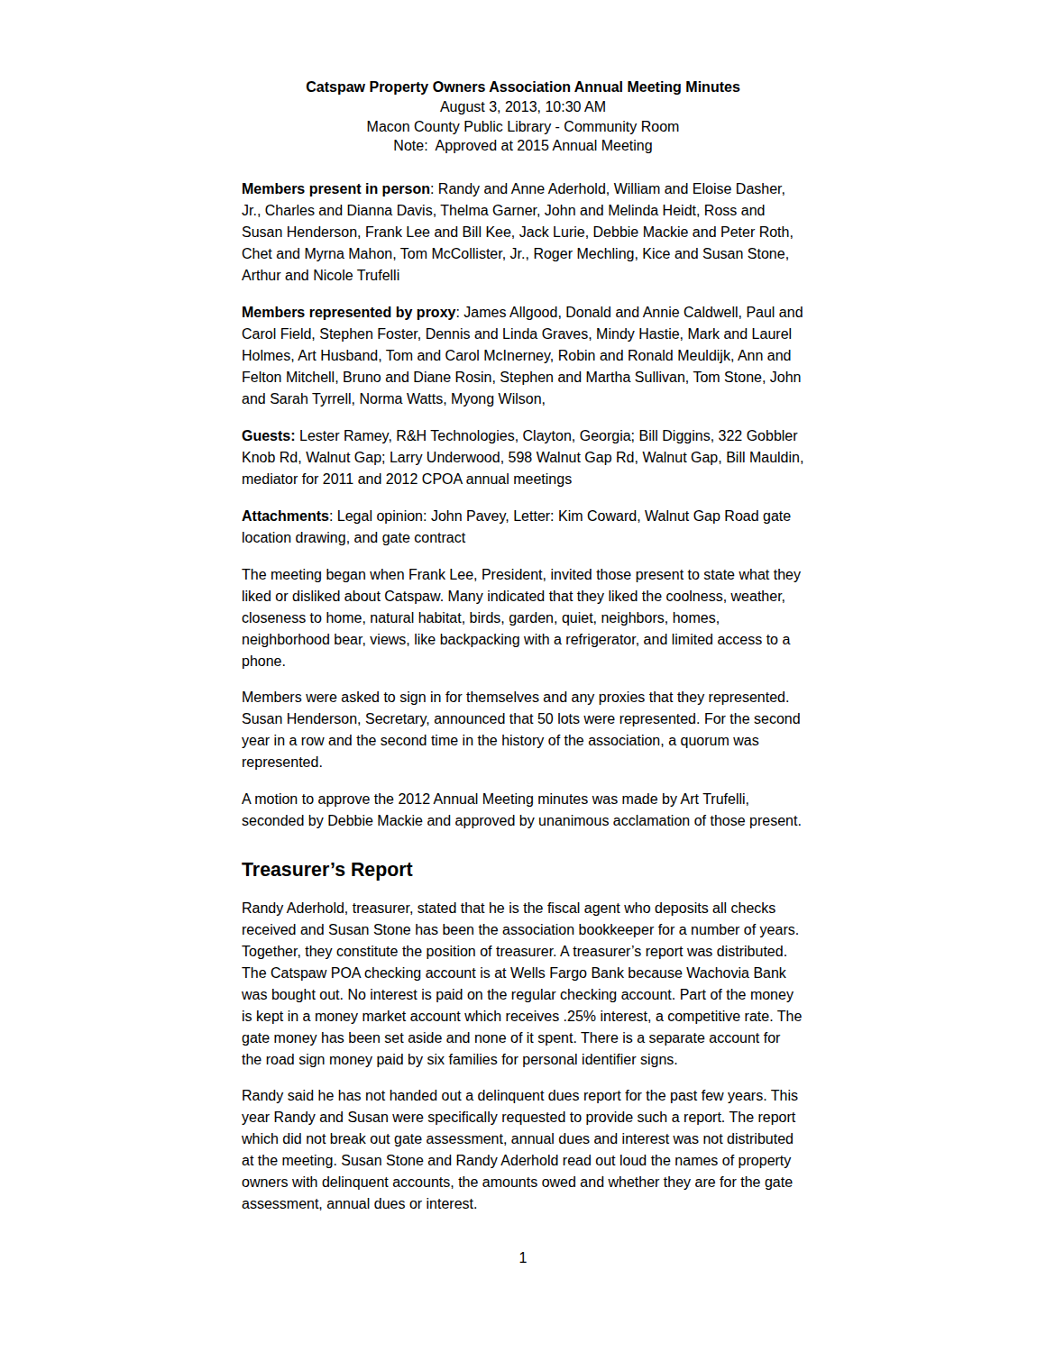Catspaw Property Owners Association Annual Meeting Minutes
August 3, 2013, 10:30 AM
Macon County Public Library - Community Room
Note: Approved at 2015 Annual Meeting
Members present in person: Randy and Anne Aderhold, William and Eloise Dasher, Jr., Charles and Dianna Davis, Thelma Garner, John and Melinda Heidt, Ross and Susan Henderson, Frank Lee and Bill Kee, Jack Lurie, Debbie Mackie and Peter Roth, Chet and Myrna Mahon, Tom McCollister, Jr., Roger Mechling, Kice and Susan Stone, Arthur and Nicole Trufelli
Members represented by proxy: James Allgood, Donald and Annie Caldwell, Paul and Carol Field, Stephen Foster, Dennis and Linda Graves, Mindy Hastie, Mark and Laurel Holmes, Art Husband, Tom and Carol McInerney, Robin and Ronald Meuldijk, Ann and Felton Mitchell, Bruno and Diane Rosin, Stephen and Martha Sullivan, Tom Stone, John and Sarah Tyrrell, Norma Watts, Myong Wilson,
Guests: Lester Ramey, R&H Technologies, Clayton, Georgia; Bill Diggins, 322 Gobbler Knob Rd, Walnut Gap; Larry Underwood, 598 Walnut Gap Rd, Walnut Gap, Bill Mauldin, mediator for 2011 and 2012 CPOA annual meetings
Attachments: Legal opinion: John Pavey, Letter: Kim Coward, Walnut Gap Road gate location drawing, and gate contract
The meeting began when Frank Lee, President, invited those present to state what they liked or disliked about Catspaw. Many indicated that they liked the coolness, weather, closeness to home, natural habitat, birds, garden, quiet, neighbors, homes, neighborhood bear, views, like backpacking with a refrigerator, and limited access to a phone.
Members were asked to sign in for themselves and any proxies that they represented. Susan Henderson, Secretary, announced that 50 lots were represented. For the second year in a row and the second time in the history of the association, a quorum was represented.
A motion to approve the 2012 Annual Meeting minutes was made by Art Trufelli, seconded by Debbie Mackie and approved by unanimous acclamation of those present.
Treasurer’s Report
Randy Aderhold, treasurer, stated that he is the fiscal agent who deposits all checks received and Susan Stone has been the association bookkeeper for a number of years. Together, they constitute the position of treasurer. A treasurer’s report was distributed. The Catspaw POA checking account is at Wells Fargo Bank because Wachovia Bank was bought out. No interest is paid on the regular checking account. Part of the money is kept in a money market account which receives .25% interest, a competitive rate. The gate money has been set aside and none of it spent. There is a separate account for the road sign money paid by six families for personal identifier signs.
Randy said he has not handed out a delinquent dues report for the past few years. This year Randy and Susan were specifically requested to provide such a report. The report which did not break out gate assessment, annual dues and interest was not distributed at the meeting. Susan Stone and Randy Aderhold read out loud the names of property owners with delinquent accounts, the amounts owed and whether they are for the gate assessment, annual dues or interest.
1